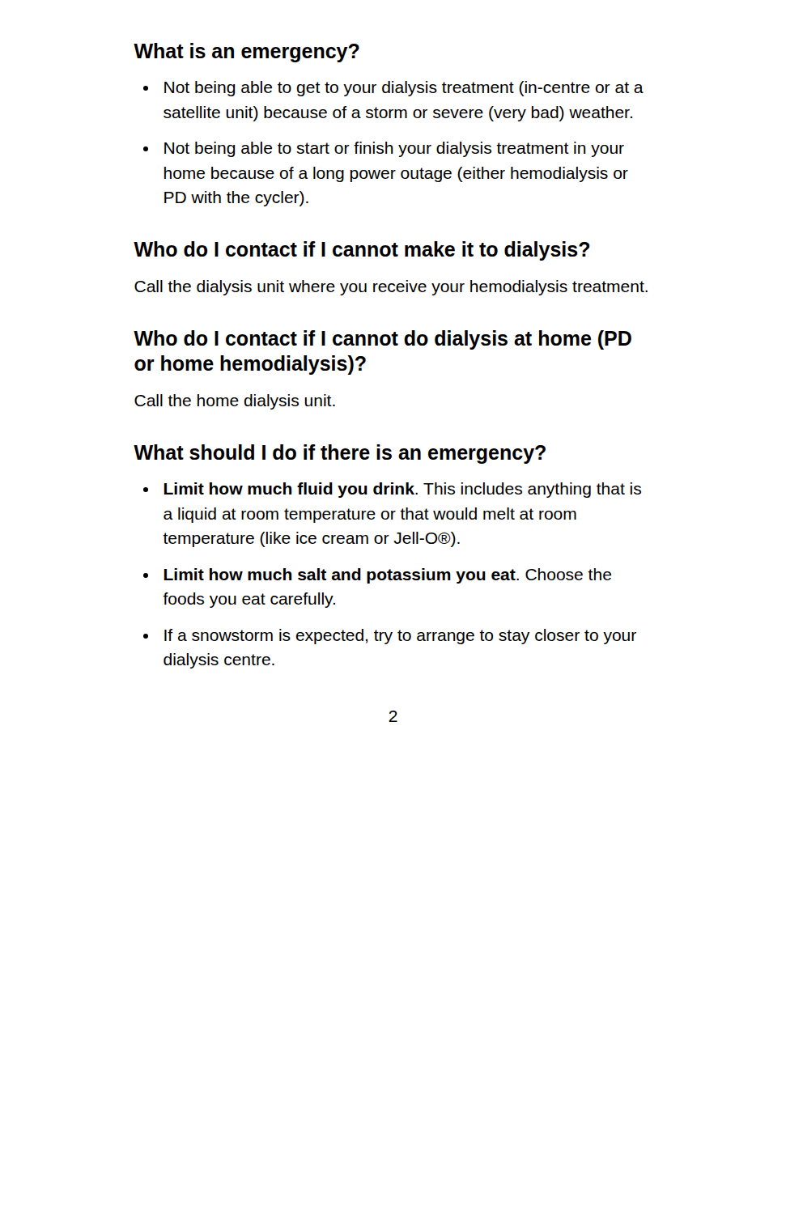What is an emergency?
Not being able to get to your dialysis treatment (in-centre or at a satellite unit) because of a storm or severe (very bad) weather.
Not being able to start or finish your dialysis treatment in your home because of a long power outage (either hemodialysis or PD with the cycler).
Who do I contact if I cannot make it to dialysis?
Call the dialysis unit where you receive your hemodialysis treatment.
Who do I contact if I cannot do dialysis at home (PD or home hemodialysis)?
Call the home dialysis unit.
What should I do if there is an emergency?
Limit how much fluid you drink. This includes anything that is a liquid at room temperature or that would melt at room temperature (like ice cream or Jell-O®).
Limit how much salt and potassium you eat. Choose the foods you eat carefully.
If a snowstorm is expected, try to arrange to stay closer to your dialysis centre.
2